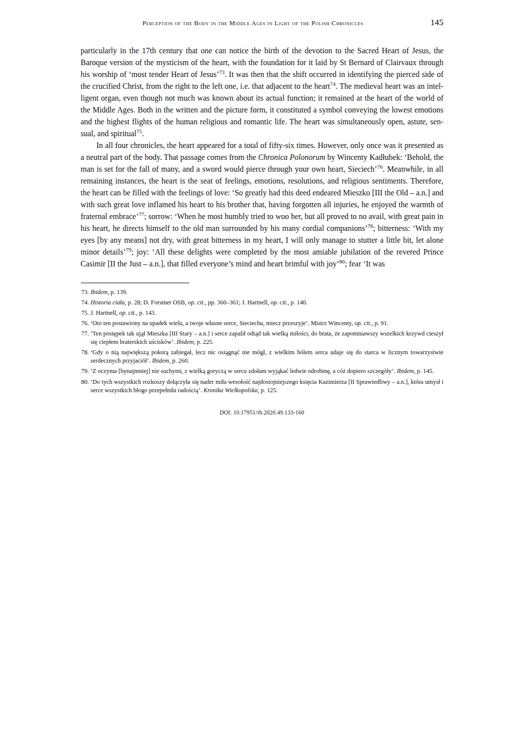Perception of the Body in the Middle Ages in Light of the Polish Chronicles 145
particularly in the 17th century that one can notice the birth of the devotion to the Sacred Heart of Jesus, the Baroque version of the mysticism of the heart, with the foundation for it laid by St Bernard of Clairvaux through his worship of ‘most tender Heart of Jesus’73. It was then that the shift occurred in identifying the pierced side of the crucified Christ, from the right to the left one, i.e. that adjacent to the heart74. The medieval heart was an intelligent organ, even though not much was known about its actual function; it remained at the heart of the world of the Middle Ages. Both in the written and the picture form, it constituted a symbol conveying the lowest emotions and the highest flights of the human religious and romantic life. The heart was simultaneously open, astute, sensual, and spiritual75.
In all four chronicles, the heart appeared for a total of fifty-six times. However, only once was it presented as a neutral part of the body. That passage comes from the Chronica Polonorum by Wincenty Kadłubek: ‘Behold, the man is set for the fall of many, and a sword would pierce through your own heart, Sieciech’76. Meanwhile, in all remaining instances, the heart is the seat of feelings, emotions, resolutions, and religious sentiments. Therefore, the heart can be filled with the feelings of love: ‘So greatly had this deed endeared Mieszko [III the Old – a.n.] and with such great love inflamed his heart to his brother that, having forgotten all injuries, he enjoyed the warmth of fraternal embrace’77; sorrow: ‘When he most humbly tried to woo her, but all proved to no avail, with great pain in his heart, he directs himself to the old man surrounded by his many cordial companions’78; bitterness: ‘With my eyes [by any means] not dry, with great bitterness in my heart, I will only manage to stutter a little bit, let alone minor details’79; joy: ‘All these delights were completed by the most amiable jubilation of the revered Prince Casimir [II the Just – a.n.], that filled everyone’s mind and heart brimful with joy’80; fear ‘It was
Ibidem, p. 139.
Historia ciała, p. 28; D. Forstner OSB, op. cit., pp. 360–361; J. Hartnell, op. cit., p. 140.
J. Hartnell, op. cit., p. 143.
‘Oto ten postawiony na upadek wielu, a twoje własne serce, Sieciechu, miecz przeszyje’. Mistrz Wincenty, op. cit., p. 91.
‘Ten postępek tak ujął Mieszka [III Stary – a.n.] i serce zapalił odtąd tak wielką miłości, do brata, że zapomniawszy wszelkich krzywd cieszył się ciepłem braterskich uścisków’. Ibidem, p. 225.
‘Gdy o nią największą pokorą zabiegał, lecz nic osiągnąć nie mógł, z wielkim bólem serca udaje się do starca w licznym towarzystwie serdecznych przyjaciół’. Ibidem, p. 260.
‘Z oczyma [bynajmniej] nie suchymi, z wielką goryczą w sercu zdołam wyjąkać ledwie odrobinę, a cóż dopiero szczegóły’. Ibidem, p. 145.
‘Do tych wszystkich rozkoszy dołączyła się nader miła wesołość najdostojniejszego księcia Kazimierza [II Sprawiedliwy – a.n.], która umysł i serce wszystkich błogo przepełniła radością’. Kronika Wielkopolska, p. 125.
DOI: 10.17951/rh.2020.49.133-160